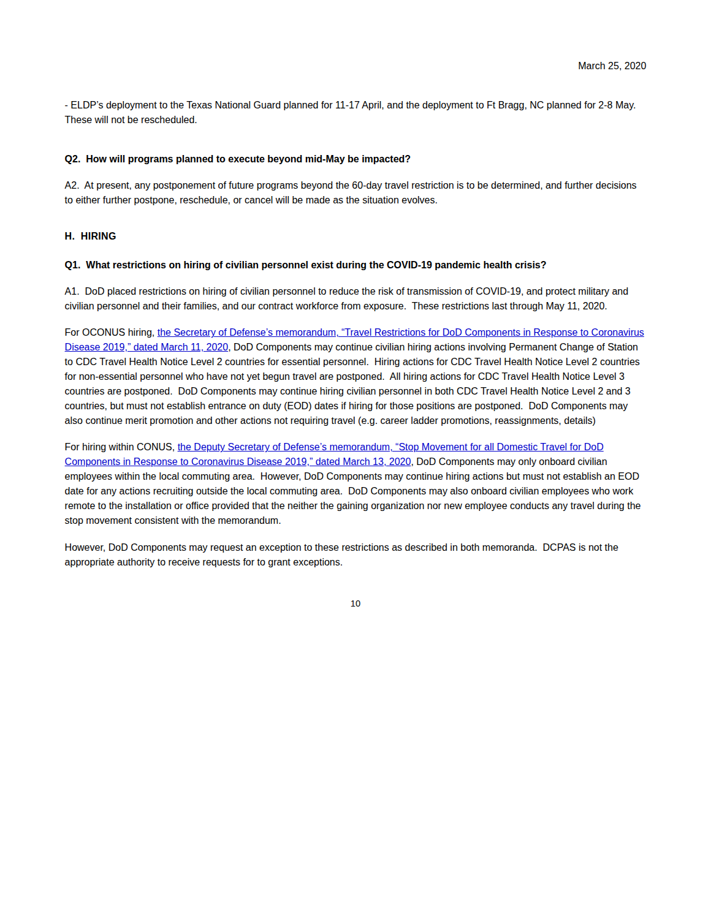March 25, 2020
- ELDP’s deployment to the Texas National Guard planned for 11-17 April, and the deployment to Ft Bragg, NC planned for 2-8 May. These will not be rescheduled.
Q2. How will programs planned to execute beyond mid-May be impacted?
A2. At present, any postponement of future programs beyond the 60-day travel restriction is to be determined, and further decisions to either further postpone, reschedule, or cancel will be made as the situation evolves.
H. HIRING
Q1. What restrictions on hiring of civilian personnel exist during the COVID-19 pandemic health crisis?
A1. DoD placed restrictions on hiring of civilian personnel to reduce the risk of transmission of COVID-19, and protect military and civilian personnel and their families, and our contract workforce from exposure. These restrictions last through May 11, 2020.
For OCONUS hiring, the Secretary of Defense’s memorandum, “Travel Restrictions for DoD Components in Response to Coronavirus Disease 2019,” dated March 11, 2020, DoD Components may continue civilian hiring actions involving Permanent Change of Station to CDC Travel Health Notice Level 2 countries for essential personnel. Hiring actions for CDC Travel Health Notice Level 2 countries for non-essential personnel who have not yet begun travel are postponed. All hiring actions for CDC Travel Health Notice Level 3 countries are postponed. DoD Components may continue hiring civilian personnel in both CDC Travel Health Notice Level 2 and 3 countries, but must not establish entrance on duty (EOD) dates if hiring for those positions are postponed. DoD Components may also continue merit promotion and other actions not requiring travel (e.g. career ladder promotions, reassignments, details)
For hiring within CONUS, the Deputy Secretary of Defense’s memorandum, “Stop Movement for all Domestic Travel for DoD Components in Response to Coronavirus Disease 2019,” dated March 13, 2020, DoD Components may only onboard civilian employees within the local commuting area. However, DoD Components may continue hiring actions but must not establish an EOD date for any actions recruiting outside the local commuting area. DoD Components may also onboard civilian employees who work remote to the installation or office provided that the neither the gaining organization nor new employee conducts any travel during the stop movement consistent with the memorandum.
However, DoD Components may request an exception to these restrictions as described in both memoranda. DCPAS is not the appropriate authority to receive requests for to grant exceptions.
10